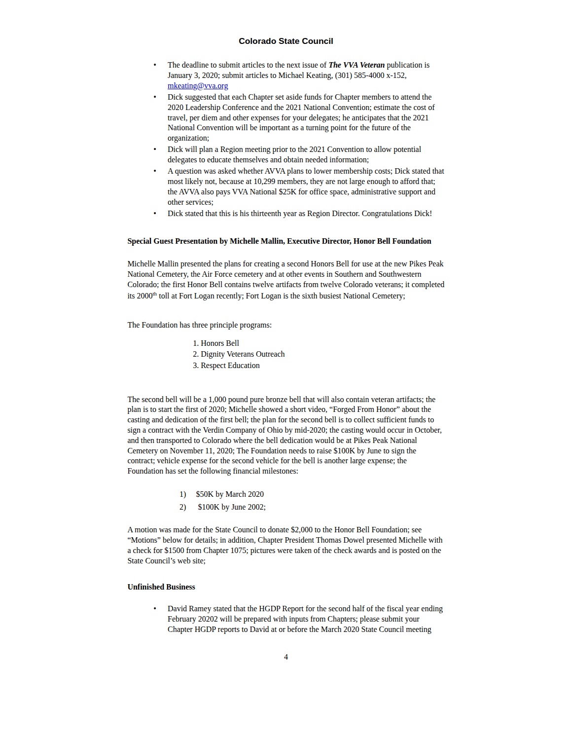Colorado State Council
The deadline to submit articles to the next issue of The VVA Veteran publication is January 3, 2020; submit articles to Michael Keating, (301) 585-4000 x-152, mkeating@vva.org
Dick suggested that each Chapter set aside funds for Chapter members to attend the 2020 Leadership Conference and the 2021 National Convention; estimate the cost of travel, per diem and other expenses for your delegates; he anticipates that the 2021 National Convention will be important as a turning point for the future of the organization;
Dick will plan a Region meeting prior to the 2021 Convention to allow potential delegates to educate themselves and obtain needed information;
A question was asked whether AVVA plans to lower membership costs; Dick stated that most likely not, because at 10,299 members, they are not large enough to afford that; the AVVA also pays VVA National $25K for office space, administrative support and other services;
Dick stated that this is his thirteenth year as Region Director. Congratulations Dick!
Special Guest Presentation by Michelle Mallin, Executive Director, Honor Bell Foundation
Michelle Mallin presented the plans for creating a second Honors Bell for use at the new Pikes Peak National Cemetery, the Air Force cemetery and at other events in Southern and Southwestern Colorado; the first Honor Bell contains twelve artifacts from twelve Colorado veterans; it completed its 2000th toll at Fort Logan recently; Fort Logan is the sixth busiest National Cemetery;
The Foundation has three principle programs:
Honors Bell
Dignity Veterans Outreach
Respect Education
The second bell will be a 1,000 pound pure bronze bell that will also contain veteran artifacts; the plan is to start the first of 2020; Michelle showed a short video, “Forged From Honor” about the casting and dedication of the first bell; the plan for the second bell is to collect sufficient funds to sign a contract with the Verdin Company of Ohio by mid-2020; the casting would occur in October, and then transported to Colorado where the bell dedication would be at Pikes Peak National Cemetery on November 11, 2020; The Foundation needs to raise $100K by June to sign the contract; vehicle expense for the second vehicle for the bell is another large expense; the Foundation has set the following financial milestones:
1)$50K by March 2020
2) $100K by June 2002;
A motion was made for the State Council to donate $2,000 to the Honor Bell Foundation; see “Motions” below for details; in addition, Chapter President Thomas Dowel presented Michelle with a check for $1500 from Chapter 1075; pictures were taken of the check awards and is posted on the State Council’s web site;
Unfinished Business
David Ramey stated that the HGDP Report for the second half of the fiscal year ending February 20202 will be prepared with inputs from Chapters; please submit your Chapter HGDP reports to David at or before the March 2020 State Council meeting
4